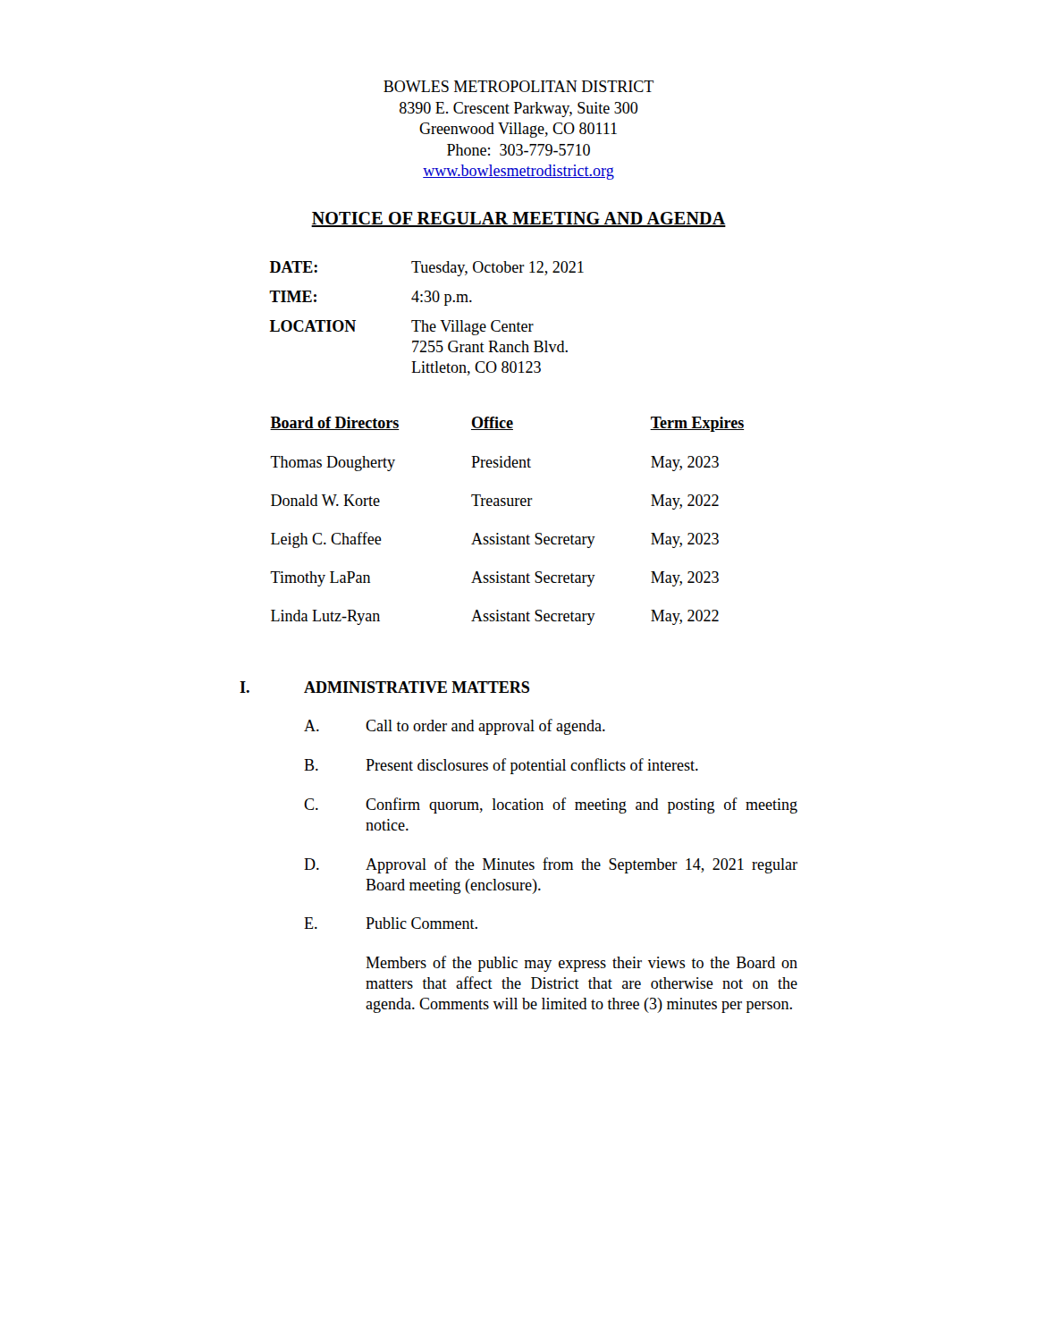BOWLES METROPOLITAN DISTRICT
8390 E. Crescent Parkway, Suite 300
Greenwood Village, CO 80111
Phone: 303-779-5710
www.bowlesmetrodistrict.org
NOTICE OF REGULAR MEETING AND AGENDA
| DATE: | Tuesday, October 12, 2021 |
| TIME: | 4:30 p.m. |
| LOCATION | The Village Center 7255 Grant Ranch Blvd. Littleton, CO 80123 |
| Board of Directors | Office | Term Expires |
| --- | --- | --- |
| Thomas Dougherty | President | May, 2023 |
| Donald W. Korte | Treasurer | May, 2022 |
| Leigh C. Chaffee | Assistant Secretary | May, 2023 |
| Timothy LaPan | Assistant Secretary | May, 2023 |
| Linda Lutz-Ryan | Assistant Secretary | May, 2022 |
I. ADMINISTRATIVE MATTERS
A. Call to order and approval of agenda.
B. Present disclosures of potential conflicts of interest.
C. Confirm quorum, location of meeting and posting of meeting notice.
D. Approval of the Minutes from the September 14, 2021 regular Board meeting (enclosure).
E. Public Comment.
Members of the public may express their views to the Board on matters that affect the District that are otherwise not on the agenda. Comments will be limited to three (3) minutes per person.